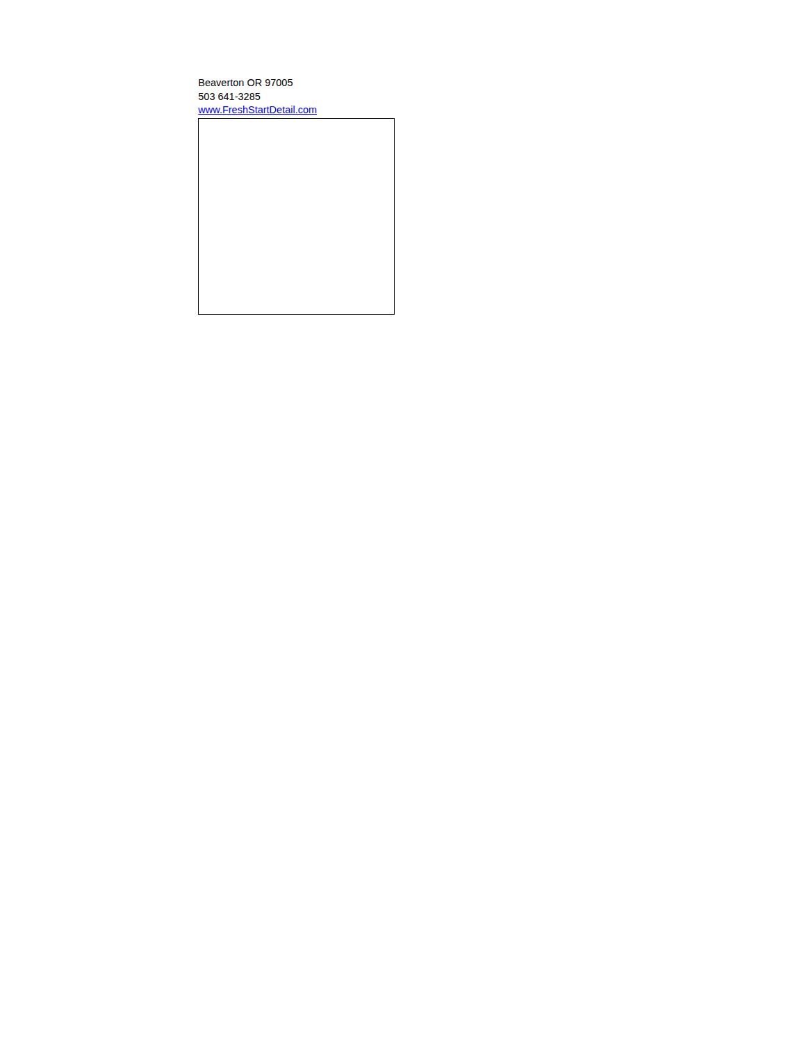Beaverton OR 97005
503 641-3285
www.FreshStartDetail.com